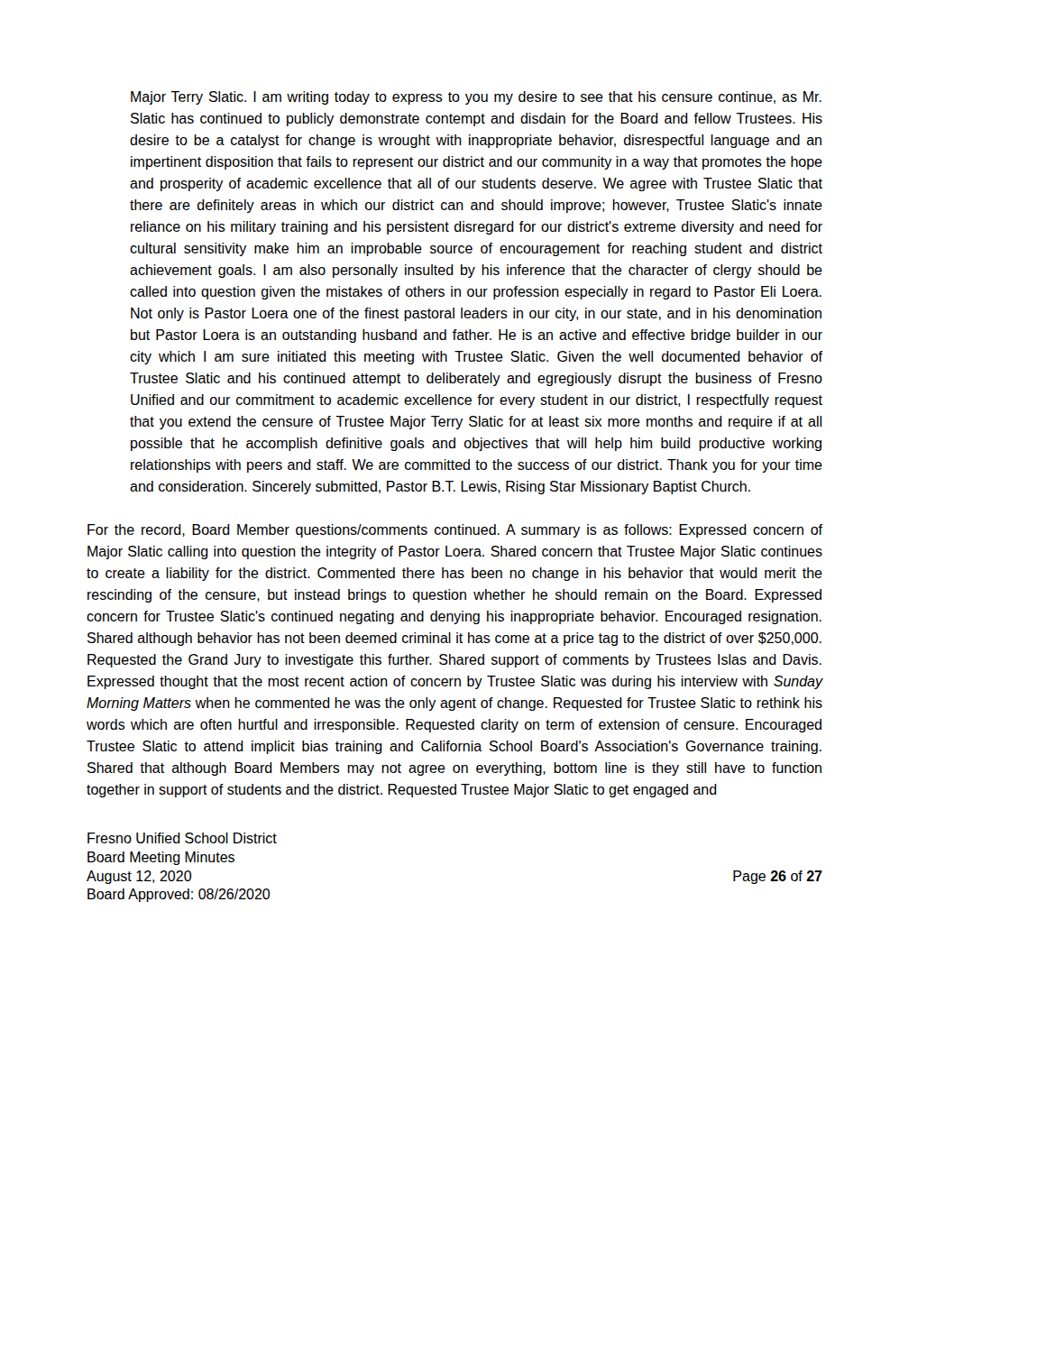Major Terry Slatic. I am writing today to express to you my desire to see that his censure continue, as Mr. Slatic has continued to publicly demonstrate contempt and disdain for the Board and fellow Trustees. His desire to be a catalyst for change is wrought with inappropriate behavior, disrespectful language and an impertinent disposition that fails to represent our district and our community in a way that promotes the hope and prosperity of academic excellence that all of our students deserve. We agree with Trustee Slatic that there are definitely areas in which our district can and should improve; however, Trustee Slatic's innate reliance on his military training and his persistent disregard for our district's extreme diversity and need for cultural sensitivity make him an improbable source of encouragement for reaching student and district achievement goals. I am also personally insulted by his inference that the character of clergy should be called into question given the mistakes of others in our profession especially in regard to Pastor Eli Loera. Not only is Pastor Loera one of the finest pastoral leaders in our city, in our state, and in his denomination but Pastor Loera is an outstanding husband and father. He is an active and effective bridge builder in our city which I am sure initiated this meeting with Trustee Slatic. Given the well documented behavior of Trustee Slatic and his continued attempt to deliberately and egregiously disrupt the business of Fresno Unified and our commitment to academic excellence for every student in our district, I respectfully request that you extend the censure of Trustee Major Terry Slatic for at least six more months and require if at all possible that he accomplish definitive goals and objectives that will help him build productive working relationships with peers and staff. We are committed to the success of our district. Thank you for your time and consideration. Sincerely submitted, Pastor B.T. Lewis, Rising Star Missionary Baptist Church.
For the record, Board Member questions/comments continued. A summary is as follows: Expressed concern of Major Slatic calling into question the integrity of Pastor Loera. Shared concern that Trustee Major Slatic continues to create a liability for the district. Commented there has been no change in his behavior that would merit the rescinding of the censure, but instead brings to question whether he should remain on the Board. Expressed concern for Trustee Slatic's continued negating and denying his inappropriate behavior. Encouraged resignation. Shared although behavior has not been deemed criminal it has come at a price tag to the district of over $250,000. Requested the Grand Jury to investigate this further. Shared support of comments by Trustees Islas and Davis. Expressed thought that the most recent action of concern by Trustee Slatic was during his interview with Sunday Morning Matters when he commented he was the only agent of change. Requested for Trustee Slatic to rethink his words which are often hurtful and irresponsible. Requested clarity on term of extension of censure. Encouraged Trustee Slatic to attend implicit bias training and California School Board's Association's Governance training. Shared that although Board Members may not agree on everything, bottom line is they still have to function together in support of students and the district. Requested Trustee Major Slatic to get engaged and
Fresno Unified School District
Board Meeting Minutes
August 12, 2020
Board Approved: 08/26/2020
Page 26 of 27